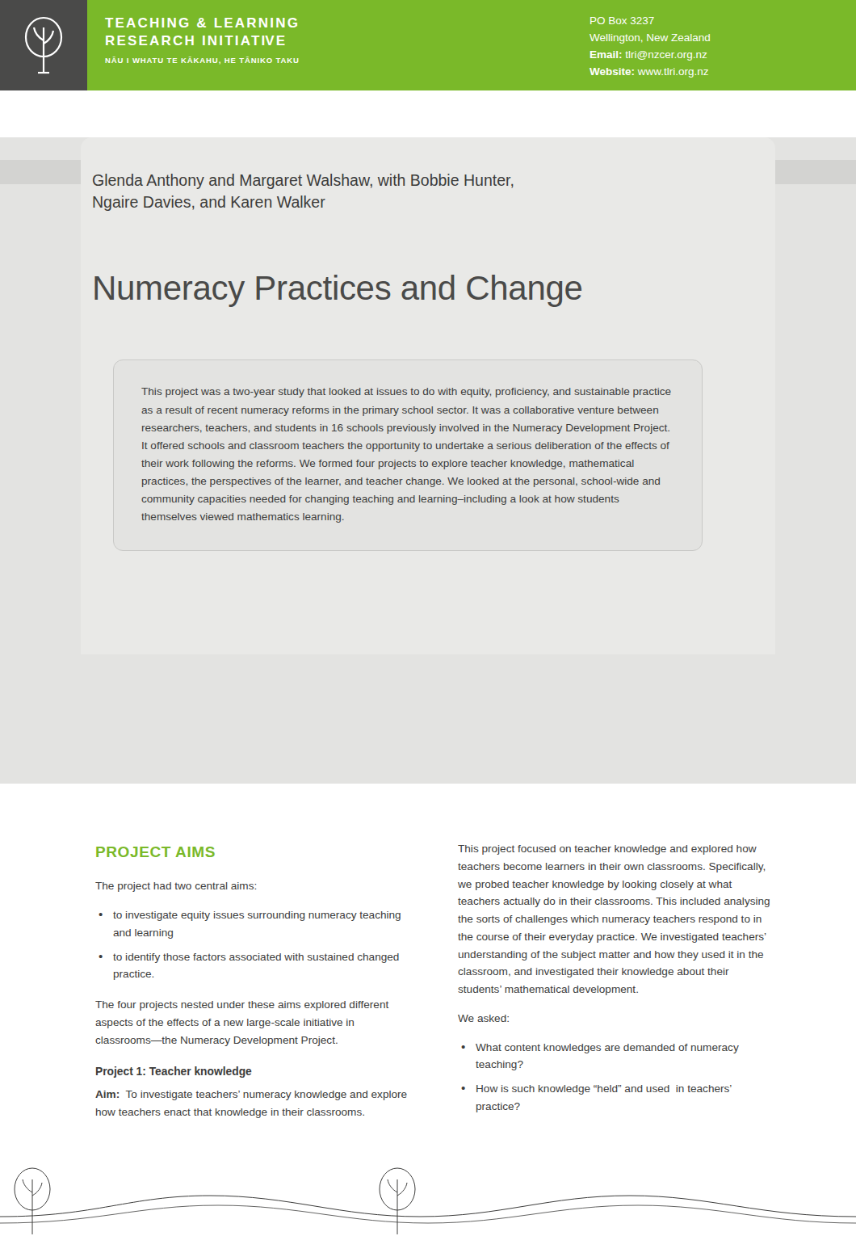TEACHING & LEARNING
RESEARCH INITIATIVE
NĀU I WHATU TE KĀKAHU, HE TĀNIKO TAKU
PO Box 3237
Wellington, New Zealand
Email: tlri@nzcer.org.nz
Website: www.tlri.org.nz
Glenda Anthony and Margaret Walshaw, with Bobbie Hunter,
Ngaire Davies, and Karen Walker
Numeracy Practices and Change
This project was a two-year study that looked at issues to do with equity, proficiency, and sustainable practice as a result of recent numeracy reforms in the primary school sector. It was a collaborative venture between researchers, teachers, and students in 16 schools previously involved in the Numeracy Development Project. It offered schools and classroom teachers the opportunity to undertake a serious deliberation of the effects of their work following the reforms. We formed four projects to explore teacher knowledge, mathematical practices, the perspectives of the learner, and teacher change. We looked at the personal, school-wide and community capacities needed for changing teaching and learning–including a look at how students themselves viewed mathematics learning.
PROJECT AIMS
The project had two central aims:
to investigate equity issues surrounding numeracy teaching and learning
to identify those factors associated with sustained changed practice.
The four projects nested under these aims explored different aspects of the effects of a new large-scale initiative in classrooms—the Numeracy Development Project.
Project 1: Teacher knowledge
Aim: To investigate teachers’ numeracy knowledge and explore how teachers enact that knowledge in their classrooms.
This project focused on teacher knowledge and explored how teachers become learners in their own classrooms. Specifically, we probed teacher knowledge by looking closely at what teachers actually do in their classrooms. This included analysing the sorts of challenges which numeracy teachers respond to in the course of their everyday practice. We investigated teachers’ understanding of the subject matter and how they used it in the classroom, and investigated their knowledge about their students’ mathematical development.
We asked:
What content knowledges are demanded of numeracy teaching?
How is such knowledge “held” and used in teachers’ practice?